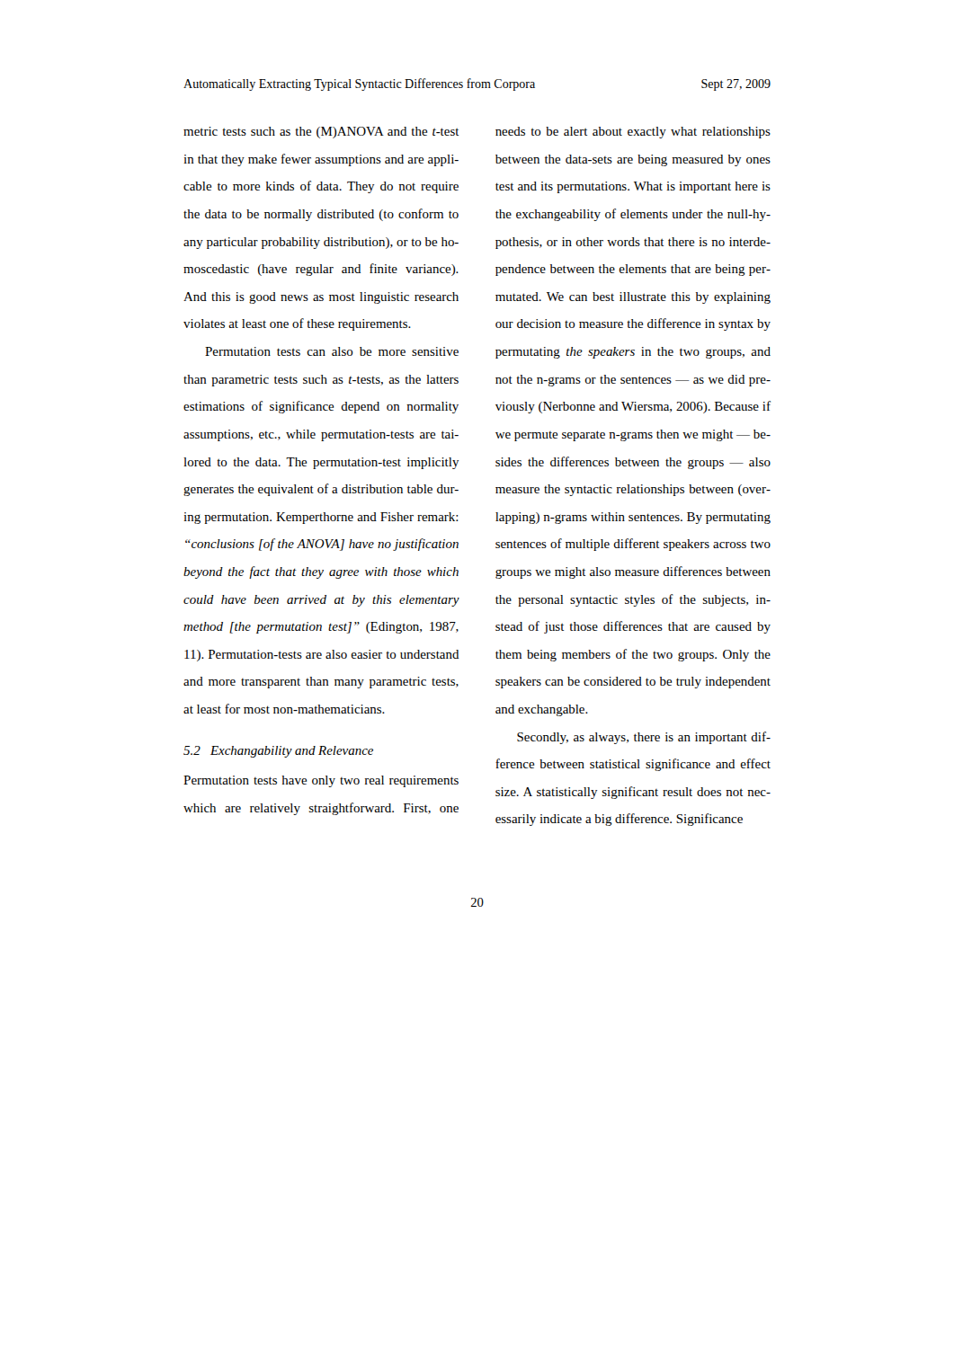Automatically Extracting Typical Syntactic Differences from Corpora Sept 27, 2009
metric tests such as the (M)ANOVA and the t-test in that they make fewer assumptions and are applicable to more kinds of data. They do not require the data to be normally distributed (to conform to any particular probability distribution), or to be homoscedastic (have regular and finite variance). And this is good news as most linguistic research violates at least one of these requirements.
Permutation tests can also be more sensitive than parametric tests such as t-tests, as the latters estimations of significance depend on normality assumptions, etc., while permutation-tests are tailored to the data. The permutation-test implicitly generates the equivalent of a distribution table during permutation. Kemperthorne and Fisher remark: “conclusions [of the ANOVA] have no justification beyond the fact that they agree with those which could have been arrived at by this elementary method [the permutation test]” (Edington, 1987, 11). Permutation-tests are also easier to understand and more transparent than many parametric tests, at least for most non-mathematicians.
5.2 Exchangability and Relevance
Permutation tests have only two real requirements which are relatively straightforward. First, one needs to be alert about exactly what relationships between the data-sets are being measured by ones test and its permutations. What is important here is the exchangeability of elements under the null-hypothesis, or in other words that there is no interdependence between the elements that are being permutated. We can best illustrate this by explaining our decision to measure the difference in syntax by permutating the speakers in the two groups, and not the n-grams or the sentences — as we did previously (Nerbonne and Wiersma, 2006). Because if we permute separate n-grams then we might — besides the differences between the groups — also measure the syntactic relationships between (overlapping) n-grams within sentences. By permutating sentences of multiple different speakers across two groups we might also measure differences between the personal syntactic styles of the subjects, instead of just those differences that are caused by them being members of the two groups. Only the speakers can be considered to be truly independent and exchangable.
Secondly, as always, there is an important difference between statistical significance and effect size. A statistically significant result does not necessarily indicate a big difference. Significance
20